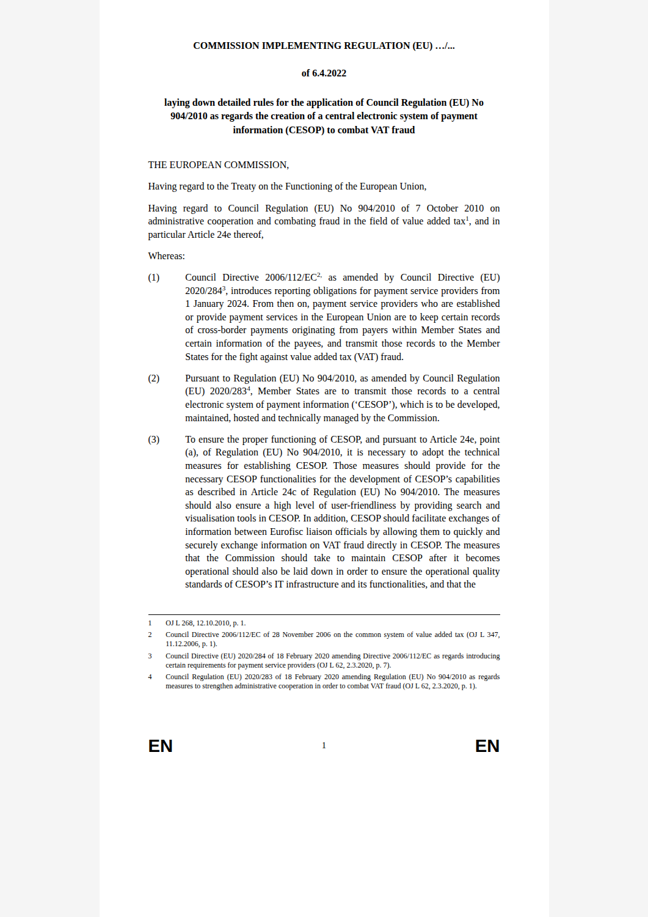COMMISSION IMPLEMENTING REGULATION (EU) …/... of 6.4.2022 laying down detailed rules for the application of Council Regulation (EU) No 904/2010 as regards the creation of a central electronic system of payment information (CESOP) to combat VAT fraud
THE EUROPEAN COMMISSION,
Having regard to the Treaty on the Functioning of the European Union,
Having regard to Council Regulation (EU) No 904/2010 of 7 October 2010 on administrative cooperation and combating fraud in the field of value added tax1, and in particular Article 24e thereof,
Whereas:
(1) Council Directive 2006/112/EC2, as amended by Council Directive (EU) 2020/2843, introduces reporting obligations for payment service providers from 1 January 2024. From then on, payment service providers who are established or provide payment services in the European Union are to keep certain records of cross-border payments originating from payers within Member States and certain information of the payees, and transmit those records to the Member States for the fight against value added tax (VAT) fraud.
(2) Pursuant to Regulation (EU) No 904/2010, as amended by Council Regulation (EU) 2020/2834, Member States are to transmit those records to a central electronic system of payment information (‘CESOP’), which is to be developed, maintained, hosted and technically managed by the Commission.
(3) To ensure the proper functioning of CESOP, and pursuant to Article 24e, point (a), of Regulation (EU) No 904/2010, it is necessary to adopt the technical measures for establishing CESOP. Those measures should provide for the necessary CESOP functionalities for the development of CESOP’s capabilities as described in Article 24c of Regulation (EU) No 904/2010. The measures should also ensure a high level of user-friendliness by providing search and visualisation tools in CESOP. In addition, CESOP should facilitate exchanges of information between Eurofisc liaison officials by allowing them to quickly and securely exchange information on VAT fraud directly in CESOP. The measures that the Commission should take to maintain CESOP after it becomes operational should also be laid down in order to ensure the operational quality standards of CESOP’s IT infrastructure and its functionalities, and that the
1 OJ L 268, 12.10.2010, p. 1.
2 Council Directive 2006/112/EC of 28 November 2006 on the common system of value added tax (OJ L 347, 11.12.2006, p. 1).
3 Council Directive (EU) 2020/284 of 18 February 2020 amending Directive 2006/112/EC as regards introducing certain requirements for payment service providers (OJ L 62, 2.3.2020, p. 7).
4 Council Regulation (EU) 2020/283 of 18 February 2020 amending Regulation (EU) No 904/2010 as regards measures to strengthen administrative cooperation in order to combat VAT fraud (OJ L 62, 2.3.2020, p. 1).
EN 1 EN